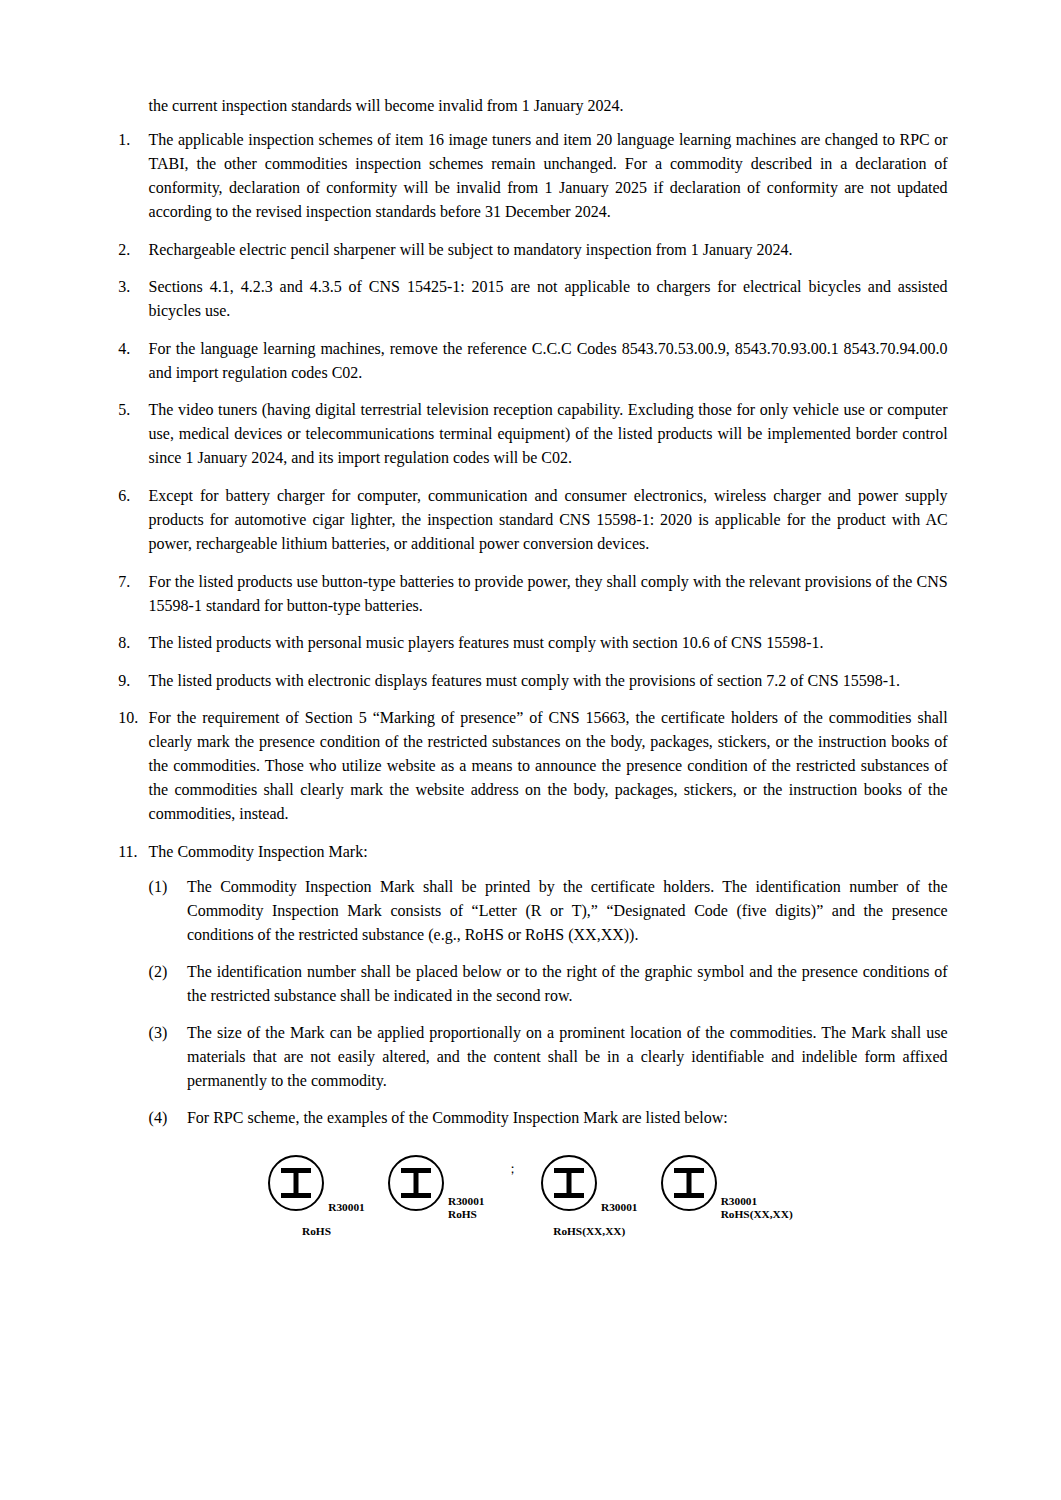the current inspection standards will become invalid from 1 January 2024.
The applicable inspection schemes of item 16 image tuners and item 20 language learning machines are changed to RPC or TABI, the other commodities inspection schemes remain unchanged. For a commodity described in a declaration of conformity, declaration of conformity will be invalid from 1 January 2025 if declaration of conformity are not updated according to the revised inspection standards before 31 December 2024.
Rechargeable electric pencil sharpener will be subject to mandatory inspection from 1 January 2024.
Sections 4.1, 4.2.3 and 4.3.5 of CNS 15425-1: 2015 are not applicable to chargers for electrical bicycles and assisted bicycles use.
For the language learning machines, remove the reference C.C.C Codes 8543.70.53.00.9, 8543.70.93.00.1 8543.70.94.00.0 and import regulation codes C02.
The video tuners (having digital terrestrial television reception capability. Excluding those for only vehicle use or computer use, medical devices or telecommunications terminal equipment) of the listed products will be implemented border control since 1 January 2024, and its import regulation codes will be C02.
Except for battery charger for computer, communication and consumer electronics, wireless charger and power supply products for automotive cigar lighter, the inspection standard CNS 15598-1: 2020 is applicable for the product with AC power, rechargeable lithium batteries, or additional power conversion devices.
For the listed products use button-type batteries to provide power, they shall comply with the relevant provisions of the CNS 15598-1 standard for button-type batteries.
The listed products with personal music players features must comply with section 10.6 of CNS 15598-1.
The listed products with electronic displays features must comply with the provisions of section 7.2 of CNS 15598-1.
For the requirement of Section 5 “Marking of presence” of CNS 15663, the certificate holders of the commodities shall clearly mark the presence condition of the restricted substances on the body, packages, stickers, or the instruction books of the commodities. Those who utilize website as a means to announce the presence condition of the restricted substances of the commodities shall clearly mark the website address on the body, packages, stickers, or the instruction books of the commodities, instead.
The Commodity Inspection Mark:
The Commodity Inspection Mark shall be printed by the certificate holders. The identification number of the Commodity Inspection Mark consists of “Letter (R or T),” “Designated Code (five digits)” and the presence conditions of the restricted substance (e.g., RoHS or RoHS (XX,XX)).
The identification number shall be placed below or to the right of the graphic symbol and the presence conditions of the restricted substance shall be indicated in the second row.
The size of the Mark can be applied proportionally on a prominent location of the commodities. The Mark shall use materials that are not easily altered, and the content shall be in a clearly identifiable and indelible form affixed permanently to the commodity.
For RPC scheme, the examples of the Commodity Inspection Mark are listed below:
R30001
RoHS R30001
RoHS ； R30001
RoHS(XX,XX) R30001
RoHS(XX,XX)